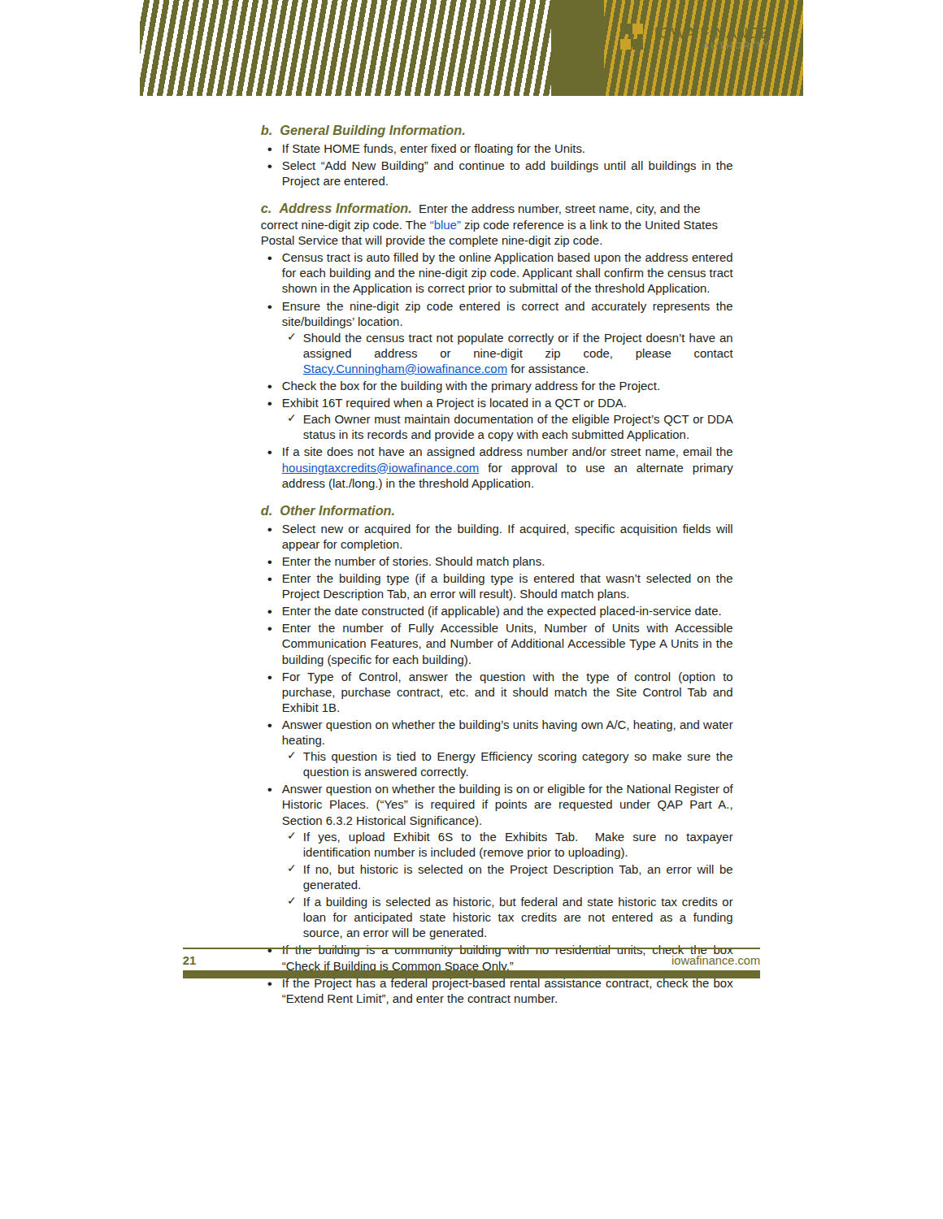IOWA FINANCE
AUTHORITY
b. General Building Information.
If State HOME funds, enter fixed or floating for the Units.
Select “Add New Building” and continue to add buildings until all buildings in the Project are entered.
c. Address Information. Enter the address number, street name, city, and the correct nine-digit zip code. The “blue” zip code reference is a link to the United States Postal Service that will provide the complete nine-digit zip code.
Census tract is auto filled by the online Application based upon the address entered for each building and the nine-digit zip code. Applicant shall confirm the census tract shown in the Application is correct prior to submittal of the threshold Application.
Ensure the nine-digit zip code entered is correct and accurately represents the site/buildings’ location.
Should the census tract not populate correctly or if the Project doesn’t have an assigned address or nine-digit zip code, please contact Stacy.Cunningham@iowafinance.com for assistance.
Check the box for the building with the primary address for the Project.
Exhibit 16T required when a Project is located in a QCT or DDA.
Each Owner must maintain documentation of the eligible Project’s QCT or DDA status in its records and provide a copy with each submitted Application.
If a site does not have an assigned address number and/or street name, email the housingtaxcredits@iowafinance.com for approval to use an alternate primary address (lat./long.) in the threshold Application.
d. Other Information.
Select new or acquired for the building. If acquired, specific acquisition fields will appear for completion.
Enter the number of stories. Should match plans.
Enter the building type (if a building type is entered that wasn’t selected on the Project Description Tab, an error will result). Should match plans.
Enter the date constructed (if applicable) and the expected placed-in-service date.
Enter the number of Fully Accessible Units, Number of Units with Accessible Communication Features, and Number of Additional Accessible Type A Units in the building (specific for each building).
For Type of Control, answer the question with the type of control (option to purchase, purchase contract, etc. and it should match the Site Control Tab and Exhibit 1B.
Answer question on whether the building’s units having own A/C, heating, and water heating.
This question is tied to Energy Efficiency scoring category so make sure the question is answered correctly.
Answer question on whether the building is on or eligible for the National Register of Historic Places. (“Yes” is required if points are requested under QAP Part A., Section 6.3.2 Historical Significance).
If yes, upload Exhibit 6S to the Exhibits Tab. Make sure no taxpayer identification number is included (remove prior to uploading).
If no, but historic is selected on the Project Description Tab, an error will be generated.
If a building is selected as historic, but federal and state historic tax credits or loan for anticipated state historic tax credits are not entered as a funding source, an error will be generated.
If the building is a community building with no residential units, check the box “Check if Building is Common Space Only.”
If the Project has a federal project-based rental assistance contract, check the box “Extend Rent Limit”, and enter the contract number.
21
iowafinance.com